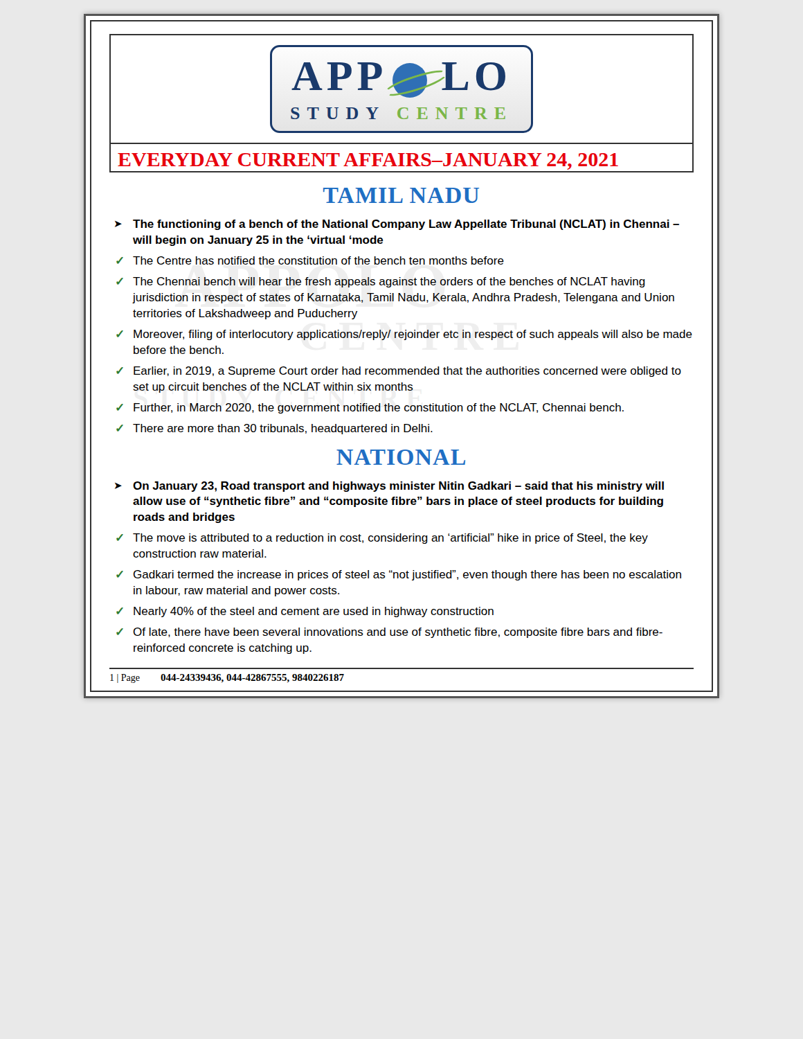APPOLO
CENTRE
STUDY CENTRE
APP LO
STUDY CENTRE
EVERYDAY CURRENT AFFAIRS–JANUARY 24, 2021
TAMIL NADU
The functioning of a bench of the National Company Law Appellate Tribunal (NCLAT) in Chennai – will begin on January 25 in the ‘virtual ‘mode
The Centre has notified the constitution of the bench ten months before
The Chennai bench will hear the fresh appeals against the orders of the benches of NCLAT having jurisdiction in respect of states of Karnataka, Tamil Nadu, Kerala, Andhra Pradesh, Telengana and Union territories of Lakshadweep and Puducherry
Moreover, filing of interlocutory applications/reply/ rejoinder etc in respect of such appeals will also be made before the bench.
Earlier, in 2019, a Supreme Court order had recommended that the authorities concerned were obliged to set up circuit benches of the NCLAT within six months
Further, in March 2020, the government notified the constitution of the NCLAT, Chennai bench.
There are more than 30 tribunals, headquartered in Delhi.
NATIONAL
On January 23, Road transport and highways minister Nitin Gadkari – said that his ministry will allow use of “synthetic fibre” and “composite fibre” bars in place of steel products for building roads and bridges
The move is attributed to a reduction in cost, considering an ‘artificial” hike in price of Steel, the key construction raw material.
Gadkari termed the increase in prices of steel as “not justified”, even though there has been no escalation in labour, raw material and power costs.
Nearly 40% of the steel and cement are used in highway construction
Of late, there have been several innovations and use of synthetic fibre, composite fibre bars and fibre-reinforced concrete is catching up.
1 | Page 044-24339436, 044-42867555, 9840226187